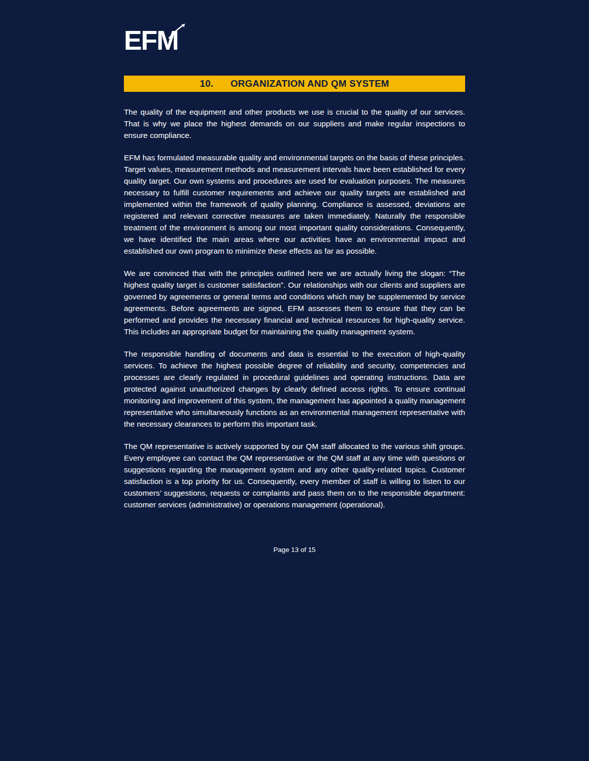EFM
10. ORGANIZATION AND QM SYSTEM
The quality of the equipment and other products we use is crucial to the quality of our services. That is why we place the highest demands on our suppliers and make regular inspections to ensure compliance.
EFM has formulated measurable quality and environmental targets on the basis of these principles. Target values, measurement methods and measurement intervals have been established for every quality target. Our own systems and procedures are used for evaluation purposes. The measures necessary to fulfill customer requirements and achieve our quality targets are established and implemented within the framework of quality planning. Compliance is assessed, deviations are registered and relevant corrective measures are taken immediately. Naturally the responsible treatment of the environment is among our most important quality considerations. Consequently, we have identified the main areas where our activities have an environmental impact and established our own program to minimize these effects as far as possible.
We are convinced that with the principles outlined here we are actually living the slogan: “The highest quality target is customer satisfaction”. Our relationships with our clients and suppliers are governed by agreements or general terms and conditions which may be supplemented by service agreements. Before agreements are signed, EFM assesses them to ensure that they can be performed and provides the necessary financial and technical resources for high-quality service. This includes an appropriate budget for maintaining the quality management system.
The responsible handling of documents and data is essential to the execution of high-quality services. To achieve the highest possible degree of reliability and security, competencies and processes are clearly regulated in procedural guidelines and operating instructions. Data are protected against unauthorized changes by clearly defined access rights. To ensure continual monitoring and improvement of this system, the management has appointed a quality management representative who simultaneously functions as an environmental management representative with the necessary clearances to perform this important task.
The QM representative is actively supported by our QM staff allocated to the various shift groups. Every employee can contact the QM representative or the QM staff at any time with questions or suggestions regarding the management system and any other quality-related topics. Customer satisfaction is a top priority for us. Consequently, every member of staff is willing to listen to our customers’ suggestions, requests or complaints and pass them on to the responsible department: customer services (administrative) or operations management (operational).
Page 13 of 15